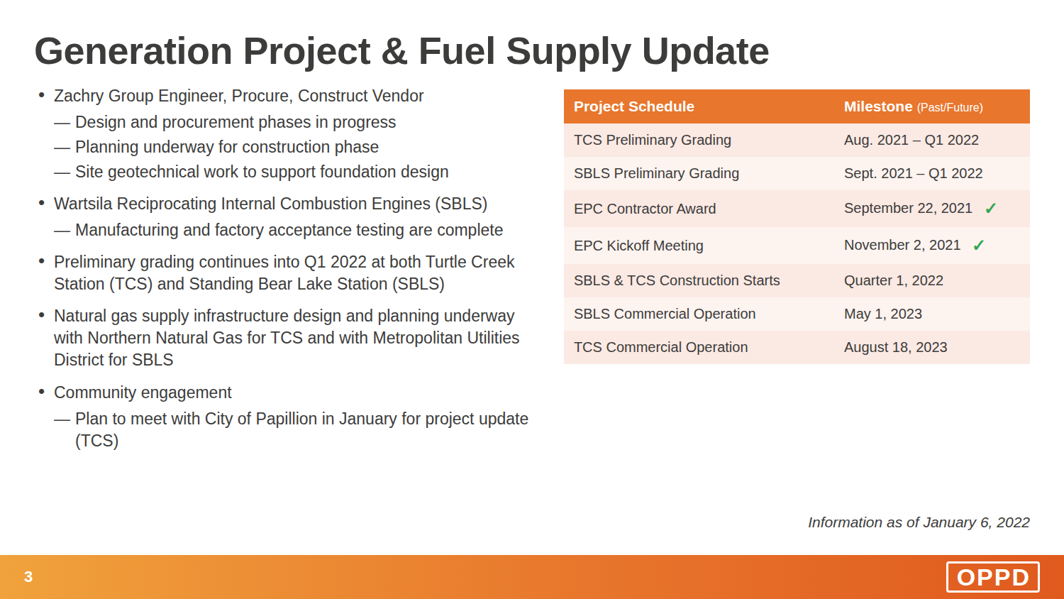Generation Project & Fuel Supply Update
Zachry Group Engineer, Procure, Construct Vendor
Design and procurement phases in progress
Planning underway for construction phase
Site geotechnical work to support foundation design
Wartsila Reciprocating Internal Combustion Engines (SBLS)
Manufacturing and factory acceptance testing are complete
Preliminary grading continues into Q1 2022 at both Turtle Creek Station (TCS) and Standing Bear Lake Station (SBLS)
Natural gas supply infrastructure design and planning underway with Northern Natural Gas for TCS and with Metropolitan Utilities District for SBLS
Community engagement
Plan to meet with City of Papillion in January for project update (TCS)
| Project Schedule | Milestone (Past/Future) |
| --- | --- |
| TCS Preliminary Grading | Aug. 2021 – Q1 2022 |
| SBLS Preliminary Grading | Sept. 2021 – Q1 2022 |
| EPC Contractor Award | September 22, 2021 ✓ |
| EPC Kickoff Meeting | November 2, 2021 ✓ |
| SBLS & TCS Construction Starts | Quarter 1, 2022 |
| SBLS Commercial Operation | May 1, 2023 |
| TCS Commercial Operation | August 18, 2023 |
Information as of January 6, 2022
3 OPPD